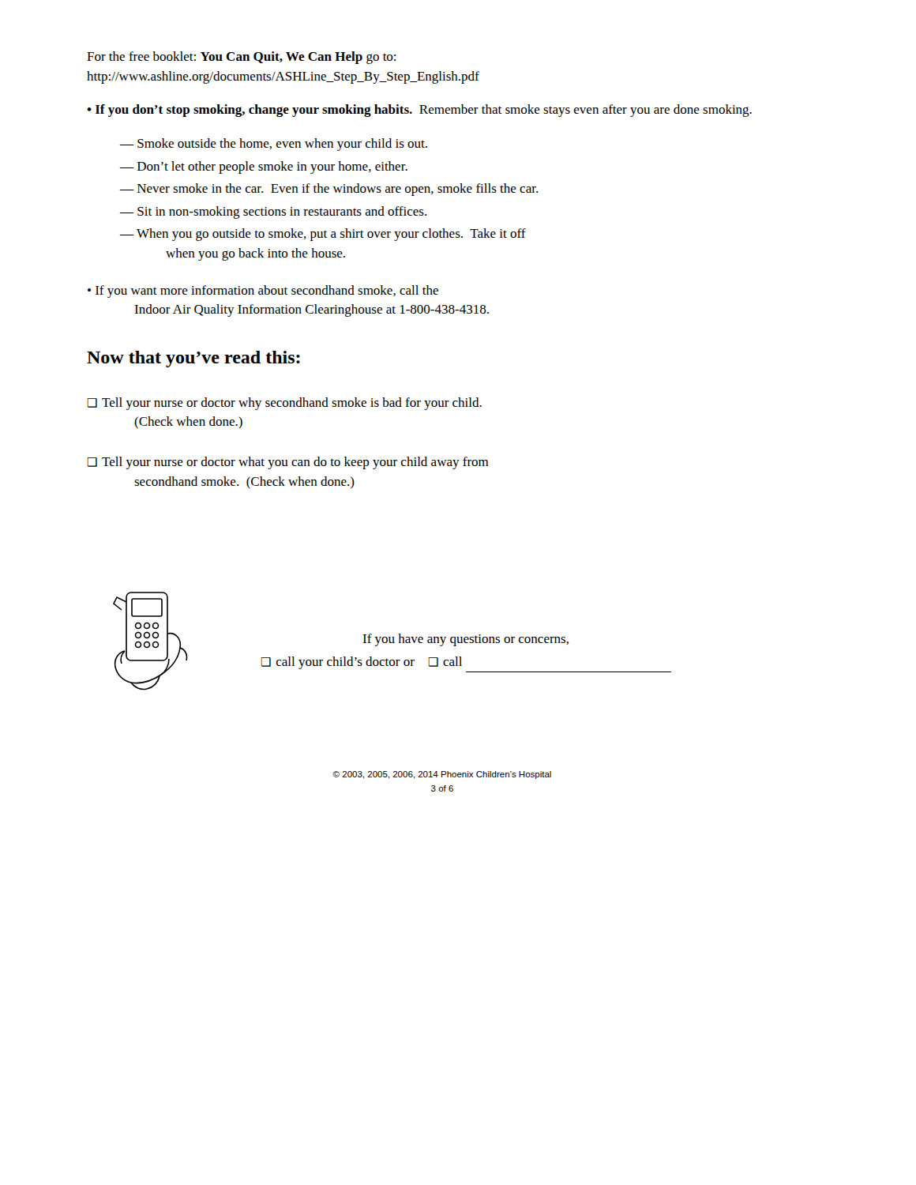For the free booklet: You Can Quit, We Can Help go to:
http://www.ashline.org/documents/ASHLine_Step_By_Step_English.pdf
• If you don’t stop smoking, change your smoking habits. Remember that smoke stays even after you are done smoking.
— Smoke outside the home, even when your child is out.
— Don’t let other people smoke in your home, either.
— Never smoke in the car. Even if the windows are open, smoke fills the car.
— Sit in non-smoking sections in restaurants and offices.
— When you go outside to smoke, put a shirt over your clothes. Take it off when you go back into the house.
• If you want more information about secondhand smoke, call the Indoor Air Quality Information Clearinghouse at 1-800-438-4318.
Now that you’ve read this:
❑Tell your nurse or doctor why secondhand smoke is bad for your child. (Check when done.)
❑Tell your nurse or doctor what you can do to keep your child away from secondhand smoke. (Check when done.)
If you have any questions or concerns, ❑call your child’s doctor or ❑call
© 2003, 2005, 2006, 2014 Phoenix Children’s Hospital
3 of 6